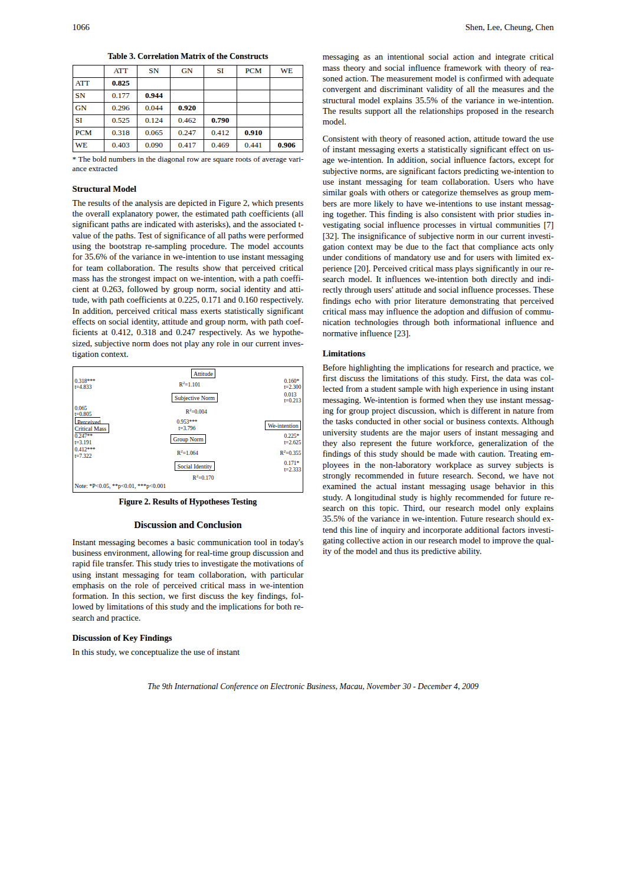1066
Shen, Lee, Cheung, Chen
Table 3. Correlation Matrix of the Constructs
| | ATT | SN | GN | SI | PCM | WE |
| --- | --- | --- | --- | --- | --- | --- |
| ATT | 0.825 | | | | | |
| SN | 0.177 | 0.944 | | | | |
| GN | 0.296 | 0.044 | 0.920 | | | |
| SI | 0.525 | 0.124 | 0.462 | 0.790 | | |
| PCM | 0.318 | 0.065 | 0.247 | 0.412 | 0.910 | |
| WE | 0.403 | 0.090 | 0.417 | 0.469 | 0.441 | 0.906 |
* The bold numbers in the diagonal row are square roots of average variance extracted
Structural Model
The results of the analysis are depicted in Figure 2, which presents the overall explanatory power, the estimated path coefficients (all significant paths are indicated with asterisks), and the associated t-value of the paths. Test of significance of all paths were performed using the bootstrap re-sampling procedure. The model accounts for 35.6% of the variance in we-intention to use instant messaging for team collaboration. The results show that perceived critical mass has the strongest impact on we-intention, with a path coefficient at 0.263, followed by group norm, social identity and attitude, with path coefficients at 0.225, 0.171 and 0.160 respectively. In addition, perceived critical mass exerts statistically significant effects on social identity, attitude and group norm, with path coefficients at 0.412, 0.318 and 0.247 respectively. As we hypothesized, subjective norm does not play any role in our current investigation context.
Attitude
0.318***
t=4.833
R2=1.101
0.160*
t=2.300
Subjective Norm
0.013
t=0.213
0.065
t=0.805
R2=0.004
Perceived
Critical Mass
0.953***
t=3.796
We-intention
0.247**
t=3.191
Group Norm
0.225*
t=2.625
0.412***
t=7.322
R2=1.064
R2=0.355
Social Identity
0.171*
t=2.333
R2=0.170
Note: *P<0.05, **p<0.01, ***p<0.001
Figure 2. Results of Hypotheses Testing
Discussion and Conclusion
Instant messaging becomes a basic communication tool in today's business environment, allowing for real-time group discussion and rapid file transfer. This study tries to investigate the motivations of using instant messaging for team collaboration, with particular emphasis on the role of perceived critical mass in we-intention formation. In this section, we first discuss the key findings, followed by limitations of this study and the implications for both research and practice.
Discussion of Key Findings
In this study, we conceptualize the use of instant
messaging as an intentional social action and integrate critical mass theory and social influence framework with theory of reasoned action. The measurement model is confirmed with adequate convergent and discriminant validity of all the measures and the structural model explains 35.5% of the variance in we-intention. The results support all the relationships proposed in the research model.
Consistent with theory of reasoned action, attitude toward the use of instant messaging exerts a statistically significant effect on usage we-intention. In addition, social influence factors, except for subjective norms, are significant factors predicting we-intention to use instant messaging for team collaboration. Users who have similar goals with others or categorize themselves as group members are more likely to have we-intentions to use instant messaging together. This finding is also consistent with prior studies investigating social influence processes in virtual communities [7] [32]. The insignificance of subjective norm in our current investigation context may be due to the fact that compliance acts only under conditions of mandatory use and for users with limited experience [20]. Perceived critical mass plays significantly in our research model. It influences we-intention both directly and indirectly through users' attitude and social influence processes. These findings echo with prior literature demonstrating that perceived critical mass may influence the adoption and diffusion of communication technologies through both informational influence and normative influence [23].
Limitations
Before highlighting the implications for research and practice, we first discuss the limitations of this study. First, the data was collected from a student sample with high experience in using instant messaging. We-intention is formed when they use instant messaging for group project discussion, which is different in nature from the tasks conducted in other social or business contexts. Although university students are the major users of instant messaging and they also represent the future workforce, generalization of the findings of this study should be made with caution. Treating employees in the non-laboratory workplace as survey subjects is strongly recommended in future research. Second, we have not examined the actual instant messaging usage behavior in this study. A longitudinal study is highly recommended for future research on this topic. Third, our research model only explains 35.5% of the variance in we-intention. Future research should extend this line of inquiry and incorporate additional factors investigating collective action in our research model to improve the quality of the model and thus its predictive ability.
The 9th International Conference on Electronic Business, Macau, November 30 - December 4, 2009